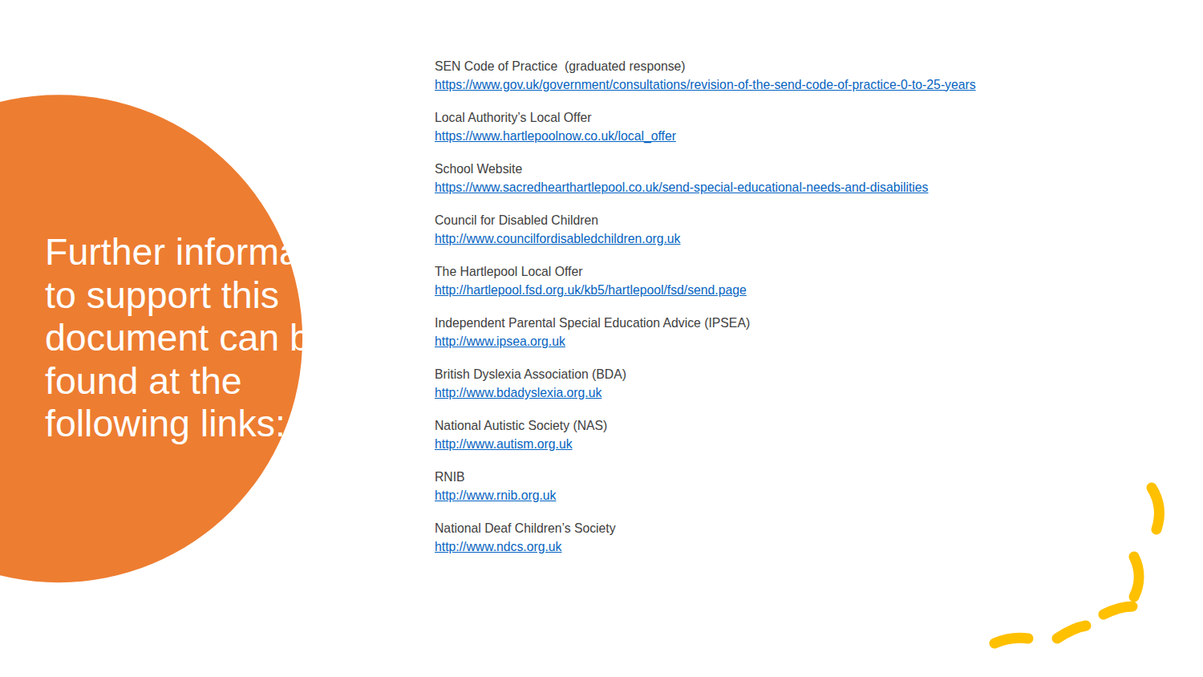Further information to support this document can be found at the following links:
SEN Code of Practice (graduated response) https://www.gov.uk/government/consultations/revision-of-the-send-code-of-practice-0-to-25-years
Local Authority’s Local Offer https://www.hartlepoolnow.co.uk/local_offer
School Website https://www.sacredhearthartlepool.co.uk/send-special-educational-needs-and-disabilities
Council for Disabled Children http://www.councilfordisabledchildren.org.uk
The Hartlepool Local Offer http://hartlepool.fsd.org.uk/kb5/hartlepool/fsd/send.page
Independent Parental Special Education Advice (IPSEA) http://www.ipsea.org.uk
British Dyslexia Association (BDA) http://www.bdadyslexia.org.uk
National Autistic Society (NAS) http://www.autism.org.uk
RNIB http://www.rnib.org.uk
National Deaf Children’s Society http://www.ndcs.org.uk